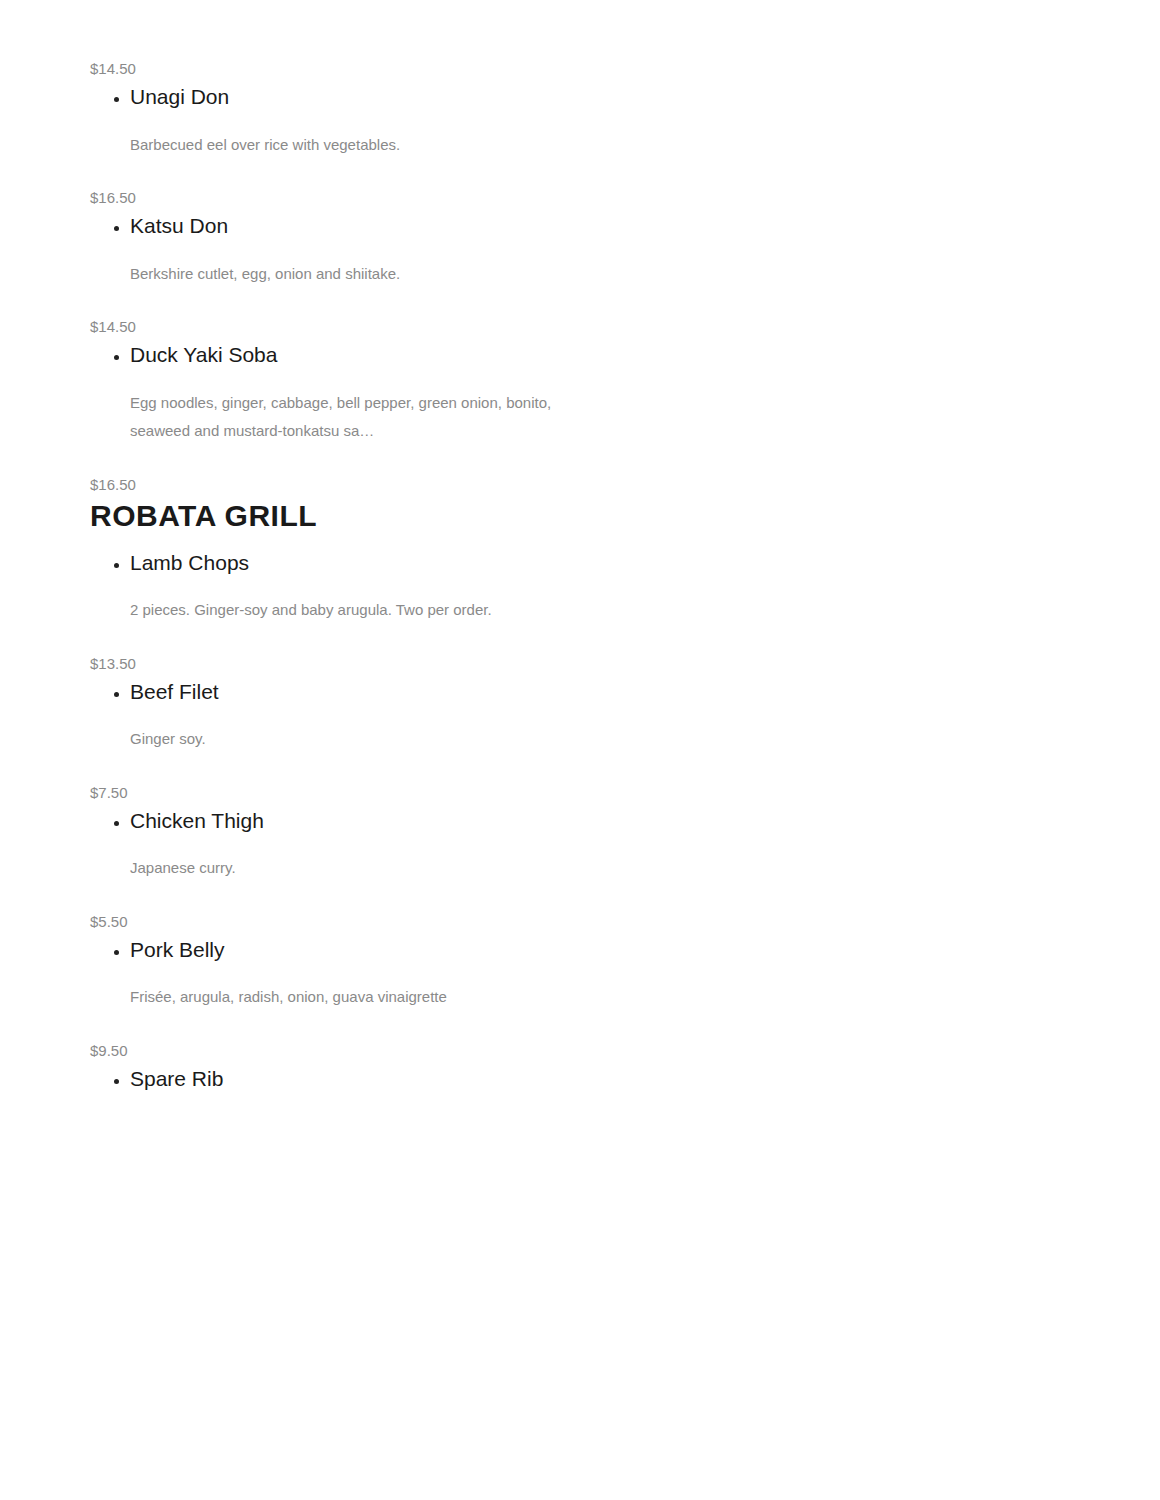$14.50
Unagi Don
Barbecued eel over rice with vegetables.
$16.50
Katsu Don
Berkshire cutlet, egg, onion and shiitake.
$14.50
Duck Yaki Soba
Egg noodles, ginger, cabbage, bell pepper, green onion, bonito, seaweed and mustard-tonkatsu sa…
$16.50
ROBATA GRILL
Lamb Chops
2 pieces. Ginger-soy and baby arugula. Two per order.
$13.50
Beef Filet
Ginger soy.
$7.50
Chicken Thigh
Japanese curry.
$5.50
Pork Belly
Frisée, arugula, radish, onion, guava vinaigrette
$9.50
Spare Rib